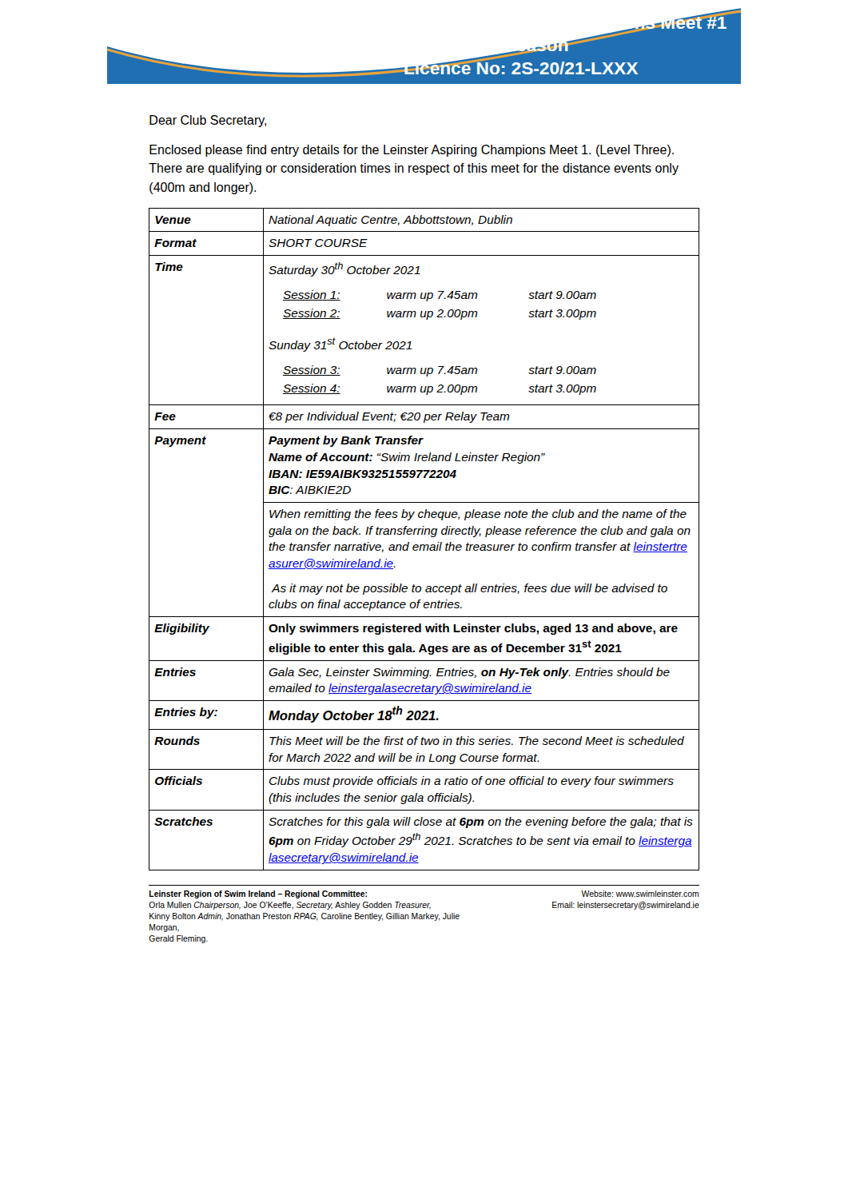Leinster
Swimming Part of Swim Ireland aquatics
Leinster Aspiring Champions Meet #1
2021 / 2022 Season
Licence No: 2S-20/21-LXXX
Dear Club Secretary,
Enclosed please find entry details for the Leinster Aspiring Champions Meet 1. (Level Three). There are qualifying or consideration times in respect of this meet for the distance events only (400m and longer).
| Venue | National Aquatic Centre, Abbottstown, Dublin |
| Format | SHORT COURSE |
| Time | Saturday 30 th October 2021 / Session 1: / warm up 7.45am / start 9.00am / / Session 2: / warm up 2.00pm / start 3.00pm / Sunday 31 st October 2021 / Session 3: / warm up 7.45am / start 9.00am / / Session 4: / warm up 2.00pm / start 3.00pm / |
| Fee | €8 per Individual Event; €20 per Relay Team |
| Payment | / Payment by Bank Transfer Name of Account: “Swim Ireland Leinster Region” IBAN: IE59AIBK93251559772204 BIC : AIBKIE2D / / When remitting the fees by cheque, please note the club and the name of the gala on the back. If transferring directly, please reference the club and gala on the transfer narrative, and email the treasurer to confirm transfer at leinstertreasurer@swimireland.ie . As it may not be possible to accept all entries, fees due will be advised to clubs on final acceptance of entries. / |
| Eligibility | Only swimmers registered with Leinster clubs, aged 13 and above, are eligible to enter this gala. Ages are as of December 31 st 2021 |
| Entries | Gala Sec, Leinster Swimming. Entries, on Hy-Tek only . Entries should be emailed to leinstergalasecretary@swimireland.ie |
| Entries by: | Monday October 18 th 2021. |
| Rounds | This Meet will be the first of two in this series. The second Meet is scheduled for March 2022 and will be in Long Course format. |
| Officials | Clubs must provide officials in a ratio of one official to every four swimmers (this includes the senior gala officials). |
| Scratches | Scratches for this gala will close at 6pm on the evening before the gala; that is 6pm on Friday October 29 th 2021. Scratches to be sent via email to leinstergalasecretary@swimireland.ie |
Leinster Region of Swim Ireland – Regional Committee:
Orla Mullen Chairperson, Joe O’Keeffe, Secretary, Ashley Godden Treasurer,
Kinny Bolton Admin, Jonathan Preston RPAG, Caroline Bentley, Gillian Markey, Julie Morgan,
Gerald Fleming.
Website: www.swimleinster.com
Email: leinstersecretary@swimireland.ie